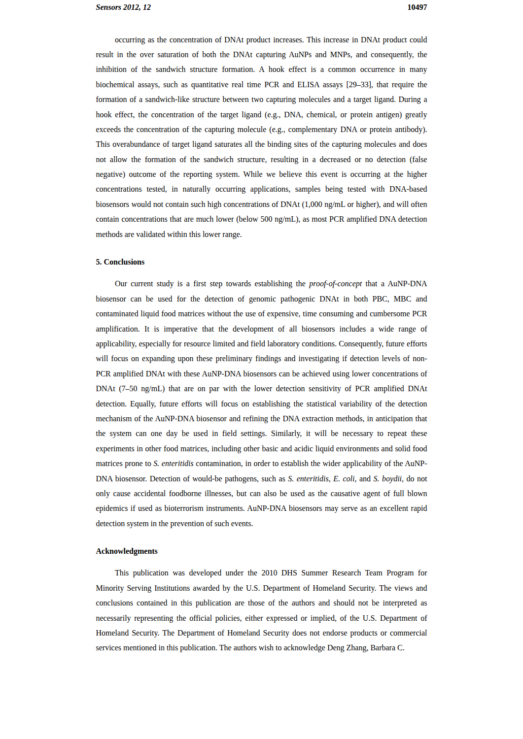Sensors 2012, 12 10497
occurring as the concentration of DNAt product increases. This increase in DNAt product could result in the over saturation of both the DNAt capturing AuNPs and MNPs, and consequently, the inhibition of the sandwich structure formation. A hook effect is a common occurrence in many biochemical assays, such as quantitative real time PCR and ELISA assays [29–33], that require the formation of a sandwich-like structure between two capturing molecules and a target ligand. During a hook effect, the concentration of the target ligand (e.g., DNA, chemical, or protein antigen) greatly exceeds the concentration of the capturing molecule (e.g., complementary DNA or protein antibody). This overabundance of target ligand saturates all the binding sites of the capturing molecules and does not allow the formation of the sandwich structure, resulting in a decreased or no detection (false negative) outcome of the reporting system. While we believe this event is occurring at the higher concentrations tested, in naturally occurring applications, samples being tested with DNA-based biosensors would not contain such high concentrations of DNAt (1,000 ng/mL or higher), and will often contain concentrations that are much lower (below 500 ng/mL), as most PCR amplified DNA detection methods are validated within this lower range.
5. Conclusions
Our current study is a first step towards establishing the proof-of-concept that a AuNP-DNA biosensor can be used for the detection of genomic pathogenic DNAt in both PBC, MBC and contaminated liquid food matrices without the use of expensive, time consuming and cumbersome PCR amplification. It is imperative that the development of all biosensors includes a wide range of applicability, especially for resource limited and field laboratory conditions. Consequently, future efforts will focus on expanding upon these preliminary findings and investigating if detection levels of non-PCR amplified DNAt with these AuNP-DNA biosensors can be achieved using lower concentrations of DNAt (7–50 ng/mL) that are on par with the lower detection sensitivity of PCR amplified DNAt detection. Equally, future efforts will focus on establishing the statistical variability of the detection mechanism of the AuNP-DNA biosensor and refining the DNA extraction methods, in anticipation that the system can one day be used in field settings. Similarly, it will be necessary to repeat these experiments in other food matrices, including other basic and acidic liquid environments and solid food matrices prone to S. enteritidis contamination, in order to establish the wider applicability of the AuNP-DNA biosensor. Detection of would-be pathogens, such as S. enteritidis, E. coli, and S. boydii, do not only cause accidental foodborne illnesses, but can also be used as the causative agent of full blown epidemics if used as bioterrorism instruments. AuNP-DNA biosensors may serve as an excellent rapid detection system in the prevention of such events.
Acknowledgments
This publication was developed under the 2010 DHS Summer Research Team Program for Minority Serving Institutions awarded by the U.S. Department of Homeland Security. The views and conclusions contained in this publication are those of the authors and should not be interpreted as necessarily representing the official policies, either expressed or implied, of the U.S. Department of Homeland Security. The Department of Homeland Security does not endorse products or commercial services mentioned in this publication. The authors wish to acknowledge Deng Zhang, Barbara C.